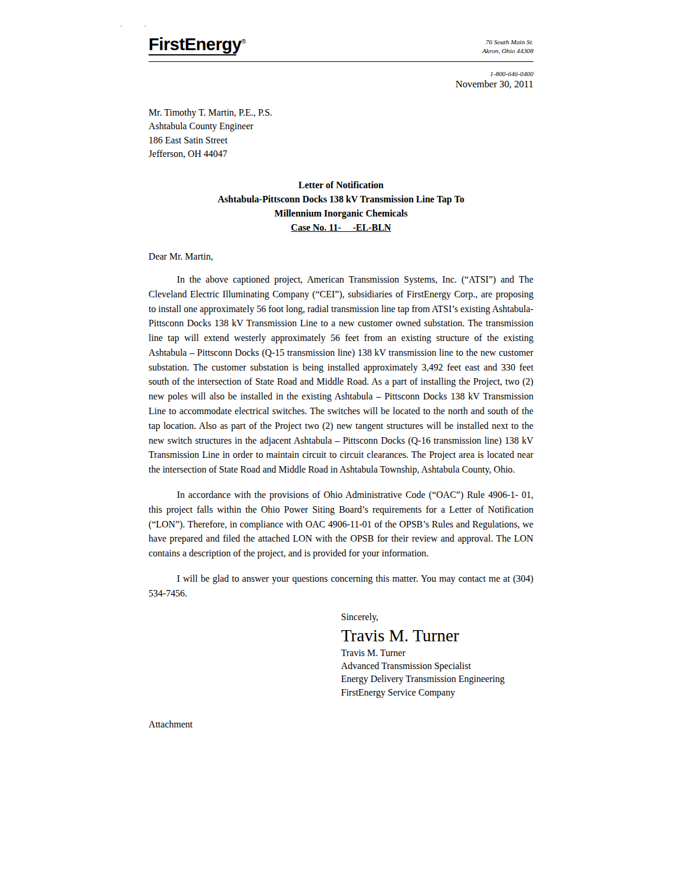. .
FirstEnergy®
76 South Main St.
Akron, Ohio 44308
1-800-646-0400
November 30, 2011
Mr. Timothy T. Martin, P.E., P.S.
Ashtabula County Engineer
186 East Satin Street
Jefferson, OH 44047
Letter of Notification
Ashtabula-Pittsconn Docks 138 kV Transmission Line Tap To
Millennium Inorganic Chemicals
Case No. 11- -EL-BLN
Dear Mr. Martin,
In the above captioned project, American Transmission Systems, Inc. (“ATSI”) and The Cleveland Electric Illuminating Company (“CEI”), subsidiaries of FirstEnergy Corp., are proposing to install one approximately 56 foot long, radial transmission line tap from ATSI’s existing Ashtabula-Pittsconn Docks 138 kV Transmission Line to a new customer owned substation. The transmission line tap will extend westerly approximately 56 feet from an existing structure of the existing Ashtabula – Pittsconn Docks (Q-15 transmission line) 138 kV transmission line to the new customer substation. The customer substation is being installed approximately 3,492 feet east and 330 feet south of the intersection of State Road and Middle Road. As a part of installing the Project, two (2) new poles will also be installed in the existing Ashtabula – Pittsconn Docks 138 kV Transmission Line to accommodate electrical switches. The switches will be located to the north and south of the tap location. Also as part of the Project two (2) new tangent structures will be installed next to the new switch structures in the adjacent Ashtabula – Pittsconn Docks (Q-16 transmission line) 138 kV Transmission Line in order to maintain circuit to circuit clearances. The Project area is located near the intersection of State Road and Middle Road in Ashtabula Township, Ashtabula County, Ohio.
In accordance with the provisions of Ohio Administrative Code (“OAC”) Rule 4906-1- 01, this project falls within the Ohio Power Siting Board’s requirements for a Letter of Notification (“LON”). Therefore, in compliance with OAC 4906-11-01 of the OPSB’s Rules and Regulations, we have prepared and filed the attached LON with the OPSB for their review and approval. The LON contains a description of the project, and is provided for your information.
I will be glad to answer your questions concerning this matter. You may contact me at (304) 534-7456.
Sincerely,
Travis M. Turner
Travis M. Turner
Advanced Transmission Specialist
Energy Delivery Transmission Engineering
FirstEnergy Service Company
Attachment